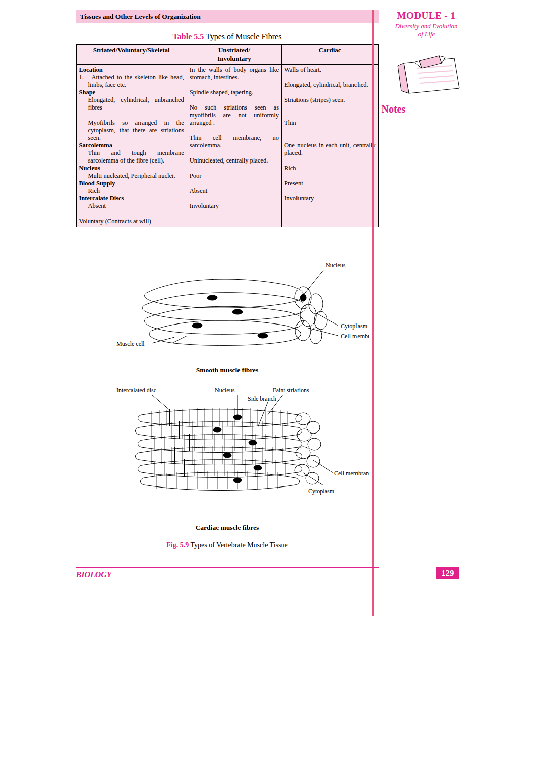MODULE - 1
Diversity and Evolution
of Life
Notes
Tissues and Other Levels of Organization
Table 5.5 Types of Muscle Fibres
| Striated/Voluntary/Skeletal | Unstriated/ Involuntary | Cardiac |
| --- | --- | --- |
| Location 1. Attached to the skeleton like head, limbs, face etc. Shape Elongated, cylindrical, unbranched fibres Myofibrils so arranged in the cytoplasm, that there are striations seen. Sarcolemma Thin and tough membrane sarcolemma of the fibre (cell). Nucleus Multi nucleated, Peripheral nuclei. Blood Supply Rich Intercalate Discs Absent Voluntary (Contracts at will) | In the walls of body organs like stomach, intestines. Spindle shaped, tapering. No such striations seen as myofibrils are not uniformly arranged . Thin cell membrane, no sarcolemma. Uninucleated, centrally placed. Poor Absent Involuntary | Walls of heart. Elongated, cylindrical, branched. Striations (stripes) seen. Thin One nucleus in each unit, centrally placed. Rich Present Involuntary |
Nucleus Cytoplasm Cell membrane Muscle cell
Smooth muscle fibres
Intercalated disc Nucleus Faint striations Side branch Cell membrane Cytoplasm
Cardiac muscle fibres
Fig. 5.9 Types of Vertebrate Muscle Tissue
BIOLOGY
129